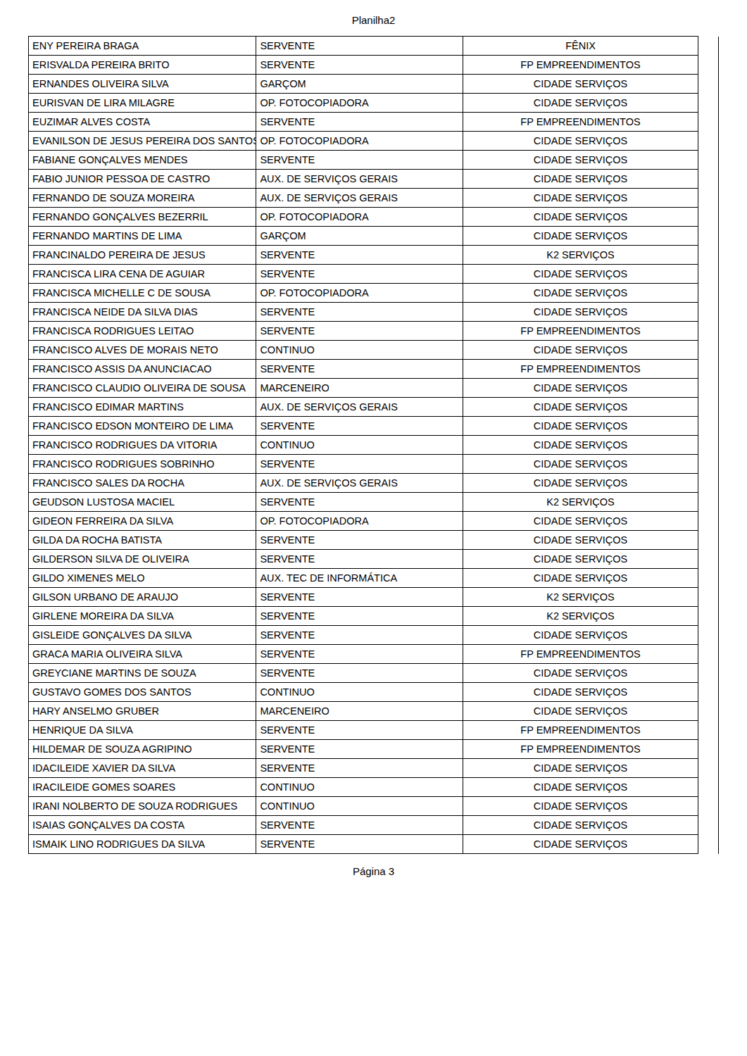Planilha2
| ENY PEREIRA BRAGA | SERVENTE | FÊNIX | |
| ERISVALDA PEREIRA BRITO | SERVENTE | FP EMPREENDIMENTOS | |
| ERNANDES OLIVEIRA SILVA | GARÇOM | CIDADE SERVIÇOS | |
| EURISVAN DE LIRA MILAGRE | OP. FOTOCOPIADORA | CIDADE SERVIÇOS | |
| EUZIMAR ALVES COSTA | SERVENTE | FP EMPREENDIMENTOS | |
| EVANILSON DE JESUS PEREIRA DOS SANTOS | OP. FOTOCOPIADORA | CIDADE SERVIÇOS | |
| FABIANE GONÇALVES MENDES | SERVENTE | CIDADE SERVIÇOS | |
| FABIO JUNIOR PESSOA DE CASTRO | AUX. DE SERVIÇOS GERAIS | CIDADE SERVIÇOS | |
| FERNANDO DE SOUZA MOREIRA | AUX. DE SERVIÇOS GERAIS | CIDADE SERVIÇOS | |
| FERNANDO GONÇALVES BEZERRIL | OP. FOTOCOPIADORA | CIDADE SERVIÇOS | |
| FERNANDO MARTINS DE LIMA | GARÇOM | CIDADE SERVIÇOS | |
| FRANCINALDO PEREIRA DE JESUS | SERVENTE | K2 SERVIÇOS | |
| FRANCISCA LIRA CENA DE AGUIAR | SERVENTE | CIDADE SERVIÇOS | |
| FRANCISCA MICHELLE C DE SOUSA | OP. FOTOCOPIADORA | CIDADE SERVIÇOS | |
| FRANCISCA NEIDE DA SILVA DIAS | SERVENTE | CIDADE SERVIÇOS | |
| FRANCISCA RODRIGUES LEITAO | SERVENTE | FP EMPREENDIMENTOS | |
| FRANCISCO ALVES DE MORAIS NETO | CONTINUO | CIDADE SERVIÇOS | |
| FRANCISCO ASSIS DA ANUNCIACAO | SERVENTE | FP EMPREENDIMENTOS | |
| FRANCISCO CLAUDIO OLIVEIRA DE SOUSA | MARCENEIRO | CIDADE SERVIÇOS | |
| FRANCISCO EDIMAR MARTINS | AUX. DE SERVIÇOS GERAIS | CIDADE SERVIÇOS | |
| FRANCISCO EDSON MONTEIRO DE LIMA | SERVENTE | CIDADE SERVIÇOS | |
| FRANCISCO RODRIGUES DA VITORIA | CONTINUO | CIDADE SERVIÇOS | |
| FRANCISCO RODRIGUES SOBRINHO | SERVENTE | CIDADE SERVIÇOS | |
| FRANCISCO SALES DA ROCHA | AUX. DE SERVIÇOS GERAIS | CIDADE SERVIÇOS | |
| GEUDSON LUSTOSA MACIEL | SERVENTE | K2 SERVIÇOS | |
| GIDEON FERREIRA DA SILVA | OP. FOTOCOPIADORA | CIDADE SERVIÇOS | |
| GILDA DA ROCHA BATISTA | SERVENTE | CIDADE SERVIÇOS | |
| GILDERSON SILVA DE OLIVEIRA | SERVENTE | CIDADE SERVIÇOS | |
| GILDO XIMENES MELO | AUX. TEC DE INFORMÁTICA | CIDADE SERVIÇOS | |
| GILSON URBANO DE ARAUJO | SERVENTE | K2 SERVIÇOS | |
| GIRLENE MOREIRA DA SILVA | SERVENTE | K2 SERVIÇOS | |
| GISLEIDE GONÇALVES DA SILVA | SERVENTE | CIDADE SERVIÇOS | |
| GRACA MARIA OLIVEIRA SILVA | SERVENTE | FP EMPREENDIMENTOS | |
| GREYCIANE MARTINS DE SOUZA | SERVENTE | CIDADE SERVIÇOS | |
| GUSTAVO GOMES DOS SANTOS | CONTINUO | CIDADE SERVIÇOS | |
| HARY ANSELMO GRUBER | MARCENEIRO | CIDADE SERVIÇOS | |
| HENRIQUE DA SILVA | SERVENTE | FP EMPREENDIMENTOS | |
| HILDEMAR DE SOUZA AGRIPINO | SERVENTE | FP EMPREENDIMENTOS | |
| IDACILEIDE XAVIER DA SILVA | SERVENTE | CIDADE SERVIÇOS | |
| IRACILEIDE GOMES SOARES | CONTINUO | CIDADE SERVIÇOS | |
| IRANI NOLBERTO DE SOUZA RODRIGUES | CONTINUO | CIDADE SERVIÇOS | |
| ISAIAS GONÇALVES DA COSTA | SERVENTE | CIDADE SERVIÇOS | |
| ISMAIK LINO RODRIGUES DA SILVA | SERVENTE | CIDADE SERVIÇOS | |
Página 3